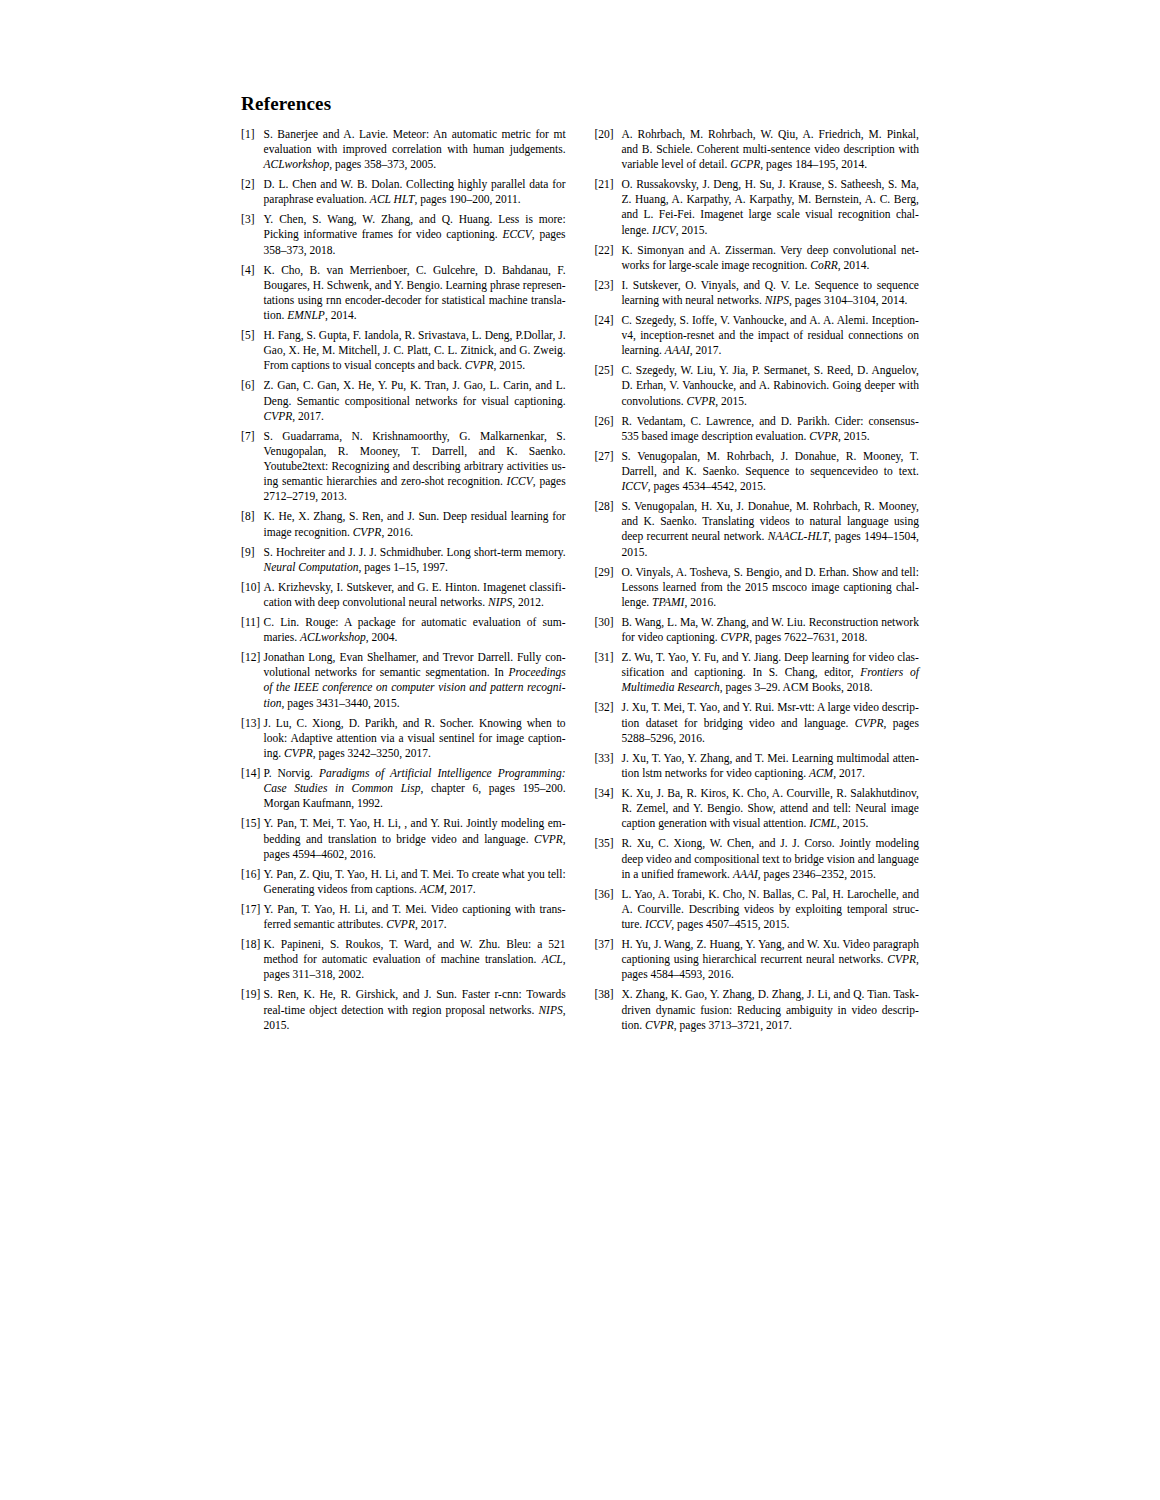References
[1] S. Banerjee and A. Lavie. Meteor: An automatic metric for mt evaluation with improved correlation with human judgements. ACLworkshop, pages 358–373, 2005.
[2] D. L. Chen and W. B. Dolan. Collecting highly parallel data for paraphrase evaluation. ACL HLT, pages 190–200, 2011.
[3] Y. Chen, S. Wang, W. Zhang, and Q. Huang. Less is more: Picking informative frames for video captioning. ECCV, pages 358–373, 2018.
[4] K. Cho, B. van Merrienboer, C. Gulcehre, D. Bahdanau, F. Bougares, H. Schwenk, and Y. Bengio. Learning phrase representations using rnn encoder-decoder for statistical machine translation. EMNLP, 2014.
[5] H. Fang, S. Gupta, F. Iandola, R. Srivastava, L. Deng, P.Dollar, J. Gao, X. He, M. Mitchell, J. C. Platt, C. L. Zitnick, and G. Zweig. From captions to visual concepts and back. CVPR, 2015.
[6] Z. Gan, C. Gan, X. He, Y. Pu, K. Tran, J. Gao, L. Carin, and L. Deng. Semantic compositional networks for visual captioning. CVPR, 2017.
[7] S. Guadarrama, N. Krishnamoorthy, G. Malkarnenkar, S. Venugopalan, R. Mooney, T. Darrell, and K. Saenko. Youtube2text: Recognizing and describing arbitrary activities using semantic hierarchies and zero-shot recognition. ICCV, pages 2712–2719, 2013.
[8] K. He, X. Zhang, S. Ren, and J. Sun. Deep residual learning for image recognition. CVPR, 2016.
[9] S. Hochreiter and J. J. J. Schmidhuber. Long short-term memory. Neural Computation, pages 1–15, 1997.
[10] A. Krizhevsky, I. Sutskever, and G. E. Hinton. Imagenet classification with deep convolutional neural networks. NIPS, 2012.
[11] C. Lin. Rouge: A package for automatic evaluation of summaries. ACLworkshop, 2004.
[12] Jonathan Long, Evan Shelhamer, and Trevor Darrell. Fully convolutional networks for semantic segmentation. In Proceedings of the IEEE conference on computer vision and pattern recognition, pages 3431–3440, 2015.
[13] J. Lu, C. Xiong, D. Parikh, and R. Socher. Knowing when to look: Adaptive attention via a visual sentinel for image captioning. CVPR, pages 3242–3250, 2017.
[14] P. Norvig. Paradigms of Artificial Intelligence Programming: Case Studies in Common Lisp, chapter 6, pages 195–200. Morgan Kaufmann, 1992.
[15] Y. Pan, T. Mei, T. Yao, H. Li, , and Y. Rui. Jointly modeling embedding and translation to bridge video and language. CVPR, pages 4594–4602, 2016.
[16] Y. Pan, Z. Qiu, T. Yao, H. Li, and T. Mei. To create what you tell: Generating videos from captions. ACM, 2017.
[17] Y. Pan, T. Yao, H. Li, and T. Mei. Video captioning with transferred semantic attributes. CVPR, 2017.
[18] K. Papineni, S. Roukos, T. Ward, and W. Zhu. Bleu: a 521 method for automatic evaluation of machine translation. ACL, pages 311–318, 2002.
[19] S. Ren, K. He, R. Girshick, and J. Sun. Faster r-cnn: Towards real-time object detection with region proposal networks. NIPS, 2015.
[20] A. Rohrbach, M. Rohrbach, W. Qiu, A. Friedrich, M. Pinkal, and B. Schiele. Coherent multi-sentence video description with variable level of detail. GCPR, pages 184–195, 2014.
[21] O. Russakovsky, J. Deng, H. Su, J. Krause, S. Satheesh, S. Ma, Z. Huang, A. Karpathy, A. Karpathy, M. Bernstein, A. C. Berg, and L. Fei-Fei. Imagenet large scale visual recognition challenge. IJCV, 2015.
[22] K. Simonyan and A. Zisserman. Very deep convolutional networks for large-scale image recognition. CoRR, 2014.
[23] I. Sutskever, O. Vinyals, and Q. V. Le. Sequence to sequence learning with neural networks. NIPS, pages 3104–3104, 2014.
[24] C. Szegedy, S. Ioffe, V. Vanhoucke, and A. A. Alemi. Inception-v4, inception-resnet and the impact of residual connections on learning. AAAI, 2017.
[25] C. Szegedy, W. Liu, Y. Jia, P. Sermanet, S. Reed, D. Anguelov, D. Erhan, V. Vanhoucke, and A. Rabinovich. Going deeper with convolutions. CVPR, 2015.
[26] R. Vedantam, C. Lawrence, and D. Parikh. Cider: consensus-535 based image description evaluation. CVPR, 2015.
[27] S. Venugopalan, M. Rohrbach, J. Donahue, R. Mooney, T. Darrell, and K. Saenko. Sequence to sequencevideo to text. ICCV, pages 4534–4542, 2015.
[28] S. Venugopalan, H. Xu, J. Donahue, M. Rohrbach, R. Mooney, and K. Saenko. Translating videos to natural language using deep recurrent neural network. NAACL-HLT, pages 1494–1504, 2015.
[29] O. Vinyals, A. Tosheva, S. Bengio, and D. Erhan. Show and tell: Lessons learned from the 2015 mscoco image captioning challenge. TPAMI, 2016.
[30] B. Wang, L. Ma, W. Zhang, and W. Liu. Reconstruction network for video captioning. CVPR, pages 7622–7631, 2018.
[31] Z. Wu, T. Yao, Y. Fu, and Y. Jiang. Deep learning for video classification and captioning. In S. Chang, editor, Frontiers of Multimedia Research, pages 3–29. ACM Books, 2018.
[32] J. Xu, T. Mei, T. Yao, and Y. Rui. Msr-vtt: A large video description dataset for bridging video and language. CVPR, pages 5288–5296, 2016.
[33] J. Xu, T. Yao, Y. Zhang, and T. Mei. Learning multimodal attention lstm networks for video captioning. ACM, 2017.
[34] K. Xu, J. Ba, R. Kiros, K. Cho, A. Courville, R. Salakhutdinov, R. Zemel, and Y. Bengio. Show, attend and tell: Neural image caption generation with visual attention. ICML, 2015.
[35] R. Xu, C. Xiong, W. Chen, and J. J. Corso. Jointly modeling deep video and compositional text to bridge vision and language in a unified framework. AAAI, pages 2346–2352, 2015.
[36] L. Yao, A. Torabi, K. Cho, N. Ballas, C. Pal, H. Larochelle, and A. Courville. Describing videos by exploiting temporal structure. ICCV, pages 4507–4515, 2015.
[37] H. Yu, J. Wang, Z. Huang, Y. Yang, and W. Xu. Video paragraph captioning using hierarchical recurrent neural networks. CVPR, pages 4584–4593, 2016.
[38] X. Zhang, K. Gao, Y. Zhang, D. Zhang, J. Li, and Q. Tian. Task-driven dynamic fusion: Reducing ambiguity in video description. CVPR, pages 3713–3721, 2017.